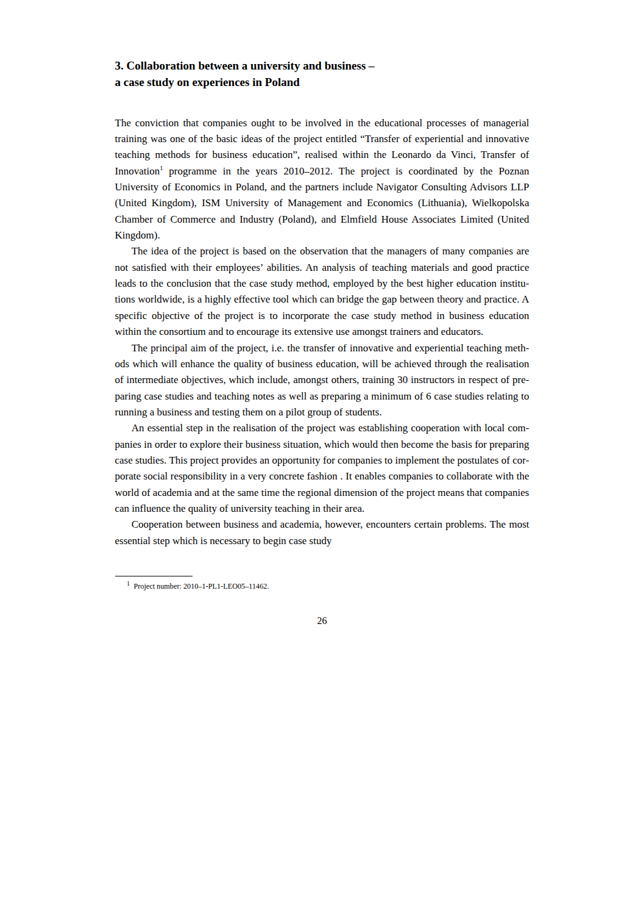3. Collaboration between a university and business –
a case study on experiences in Poland
The conviction that companies ought to be involved in the educational processes of managerial training was one of the basic ideas of the project entitled “Transfer of experiential and innovative teaching methods for business education”, realised within the Leonardo da Vinci, Transfer of Innovation1 programme in the years 2010–2012. The project is coordinated by the Poznan University of Economics in Poland, and the partners include Navigator Consulting Advisors LLP (United Kingdom), ISM University of Management and Economics (Lithuania), Wielkopolska Chamber of Commerce and Industry (Poland), and Elmfield House Associates Limited (United Kingdom).
The idea of the project is based on the observation that the managers of many companies are not satisfied with their employees’ abilities. An analysis of teaching materials and good practice leads to the conclusion that the case study method, employed by the best higher education institutions worldwide, is a highly effective tool which can bridge the gap between theory and practice. A specific objective of the project is to incorporate the case study method in business education within the consortium and to encourage its extensive use amongst trainers and educators.
The principal aim of the project, i.e. the transfer of innovative and experiential teaching methods which will enhance the quality of business education, will be achieved through the realisation of intermediate objectives, which include, amongst others, training 30 instructors in respect of preparing case studies and teaching notes as well as preparing a minimum of 6 case studies relating to running a business and testing them on a pilot group of students.
An essential step in the realisation of the project was establishing cooperation with local companies in order to explore their business situation, which would then become the basis for preparing case studies. This project provides an opportunity for companies to implement the postulates of corporate social responsibility in a very concrete fashion . It enables companies to collaborate with the world of academia and at the same time the regional dimension of the project means that companies can influence the quality of university teaching in their area.
Cooperation between business and academia, however, encounters certain problems. The most essential step which is necessary to begin case study
1 Project number: 2010–1-PL1-LEO05–11462.
26